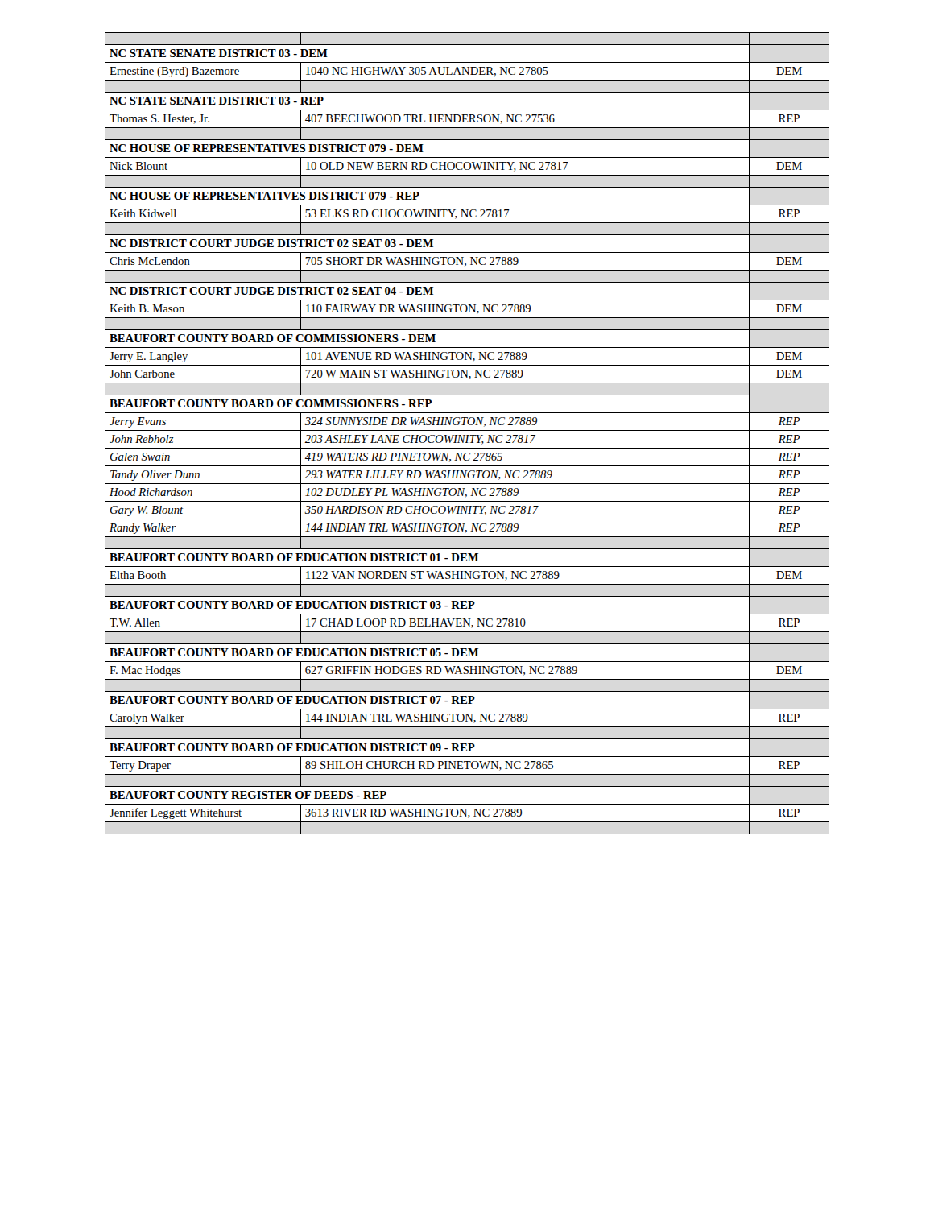| NC STATE SENATE DISTRICT 03 - DEM | |
| Ernestine (Byrd) Bazemore | 1040 NC HIGHWAY 305 AULANDER, NC 27805 | DEM |
| NC STATE SENATE DISTRICT 03 - REP | |
| Thomas S. Hester, Jr. | 407 BEECHWOOD TRL HENDERSON, NC 27536 | REP |
| NC HOUSE OF REPRESENTATIVES DISTRICT 079 - DEM | |
| Nick Blount | 10 OLD NEW BERN RD CHOCOWINITY, NC 27817 | DEM |
| NC HOUSE OF REPRESENTATIVES DISTRICT 079 - REP | |
| Keith Kidwell | 53 ELKS RD CHOCOWINITY, NC 27817 | REP |
| NC DISTRICT COURT JUDGE DISTRICT 02 SEAT 03 - DEM | |
| Chris McLendon | 705 SHORT DR WASHINGTON, NC 27889 | DEM |
| NC DISTRICT COURT JUDGE DISTRICT 02 SEAT 04 - DEM | |
| Keith B. Mason | 110 FAIRWAY DR WASHINGTON, NC 27889 | DEM |
| BEAUFORT COUNTY BOARD OF COMMISSIONERS - DEM | |
| Jerry E. Langley | 101 AVENUE RD WASHINGTON, NC 27889 | DEM |
| John Carbone | 720 W MAIN ST WASHINGTON, NC 27889 | DEM |
| BEAUFORT COUNTY BOARD OF COMMISSIONERS - REP | |
| Jerry Evans | 324 SUNNYSIDE DR WASHINGTON, NC 27889 | REP |
| John Rebholz | 203 ASHLEY LANE CHOCOWINITY, NC 27817 | REP |
| Galen Swain | 419 WATERS RD PINETOWN, NC 27865 | REP |
| Tandy Oliver Dunn | 293 WATER LILLEY RD WASHINGTON, NC 27889 | REP |
| Hood Richardson | 102 DUDLEY PL WASHINGTON, NC 27889 | REP |
| Gary W. Blount | 350 HARDISON RD CHOCOWINITY, NC 27817 | REP |
| Randy Walker | 144 INDIAN TRL WASHINGTON, NC 27889 | REP |
| BEAUFORT COUNTY BOARD OF EDUCATION DISTRICT 01 - DEM | |
| Eltha Booth | 1122 VAN NORDEN ST WASHINGTON, NC 27889 | DEM |
| BEAUFORT COUNTY BOARD OF EDUCATION DISTRICT 03 - REP | |
| T.W. Allen | 17 CHAD LOOP RD BELHAVEN, NC 27810 | REP |
| BEAUFORT COUNTY BOARD OF EDUCATION DISTRICT 05 - DEM | |
| F. Mac Hodges | 627 GRIFFIN HODGES RD WASHINGTON, NC 27889 | DEM |
| BEAUFORT COUNTY BOARD OF EDUCATION DISTRICT 07 - REP | |
| Carolyn Walker | 144 INDIAN TRL WASHINGTON, NC 27889 | REP |
| BEAUFORT COUNTY BOARD OF EDUCATION DISTRICT 09 - REP | |
| Terry Draper | 89 SHILOH CHURCH RD PINETOWN, NC 27865 | REP |
| BEAUFORT COUNTY REGISTER OF DEEDS - REP | |
| Jennifer Leggett Whitehurst | 3613 RIVER RD WASHINGTON, NC 27889 | REP |